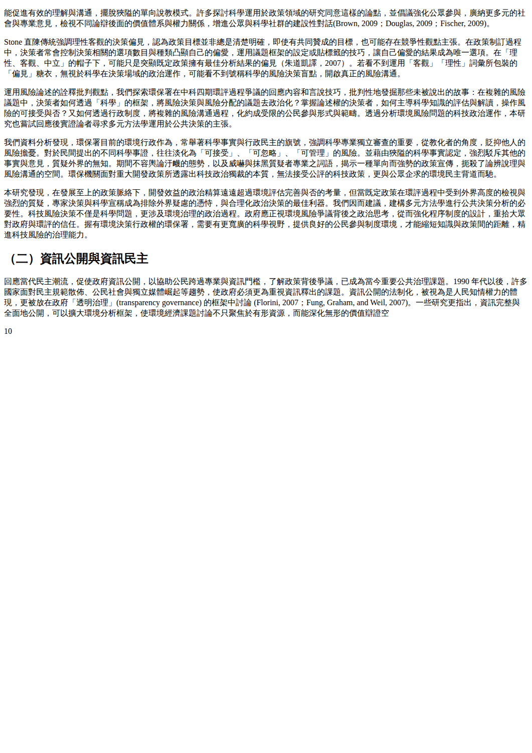能促進有效的理解與溝通，擺脫狹隘的單向說教模式。許多探討科學運用於政策領域的研究同意這樣的論點，並倡議強化公眾參與，廣納更多元的社會與專業意見，檢視不同論辯後面的價值體系與權力關係，增進公眾與科學社群的建設性對話(Brown, 2009；Douglas, 2009；Fischer, 2009)。
Stone 直陳傳統強調理性客觀的決策偏見，認為政策目標並非總是清楚明確，即使有共同贊成的目標，也可能存在競爭性觀點主張。在政策制訂過程中，決策者常會控制決策相關的選項數目與種類凸顯自己的偏愛，運用議題框架的設定或貼標籤的技巧，讓自己偏愛的結果成為唯一選項。在「理性、客觀、中立」的帽子下，可能只是突顯既定政策擁有最佳分析結果的偏見（朱道凱譯，2007）。若看不到運用「客觀」「理性」詞彙所包裝的「偏見」糖衣，無視於科學在決策場域的政治運作，可能看不到號稱科學的風險決策盲點，開啟真正的風險溝通。
運用風險論述的詮釋批判觀點，我們探索環保署在中科四期環評過程爭議的回應內容和言說技巧，批判性地發掘那些未被說出的故事：在複雜的風險議題中，決策者如何透過「科學」的框架，將風險決策與風險分配的議題去政治化？掌握論述權的決策者，如何主導科學知識的評估與解讀，操作風險的可接受與否？又如何透過行政制度，將複雜的風險溝通過程，化約成受限的公民參與形式與範疇。透過分析環境風險問題的科技政治運作，本研究也嘗試回應後實證論者尋求多元方法學運用於公共決策的主張。
我們資料分析發現，環保署目前的環境行政作為，常舉著科學事實與行政民主的旗號，強調科學專業獨立審查的重要，從教化者的角度，貶抑他人的風險擔憂。對於民間提出的不同科學事證，往往淡化為「可接受」、「可忽略」、「可管理」的風險。並藉由狹隘的科學事實認定，強烈駁斥其他的事實與意見，質疑外界的無知。期間不容輿論汙衊的態勢，以及威嚇與抹黑質疑者專業之詞語，揭示一種單向而強勢的政策宣傳，扼殺了論辨說理與風險溝通的空間。環保機關面對重大開發政策所透露出科技政治獨裁的本質，無法接受公評的科技政策，更與公眾企求的環境民主背道而馳。
本研究發現，在發展至上的政策脈絡下，開發效益的政治精算遠遠超過環境評估完善與否的考量，但當既定政策在環評過程中受到外界高度的檢視與強烈的質疑，專家決策與科學宣稱成為排除外界疑慮的憑恃，與合理化政治決策的最佳利器。我們因而建議，建構多元方法學進行公共決策分析的必要性。科技風險決策不僅是科學問題，更涉及環境治理的政治過程。政府應正視環境風險爭議背後之政治思考，從而強化程序制度的設計，重拾大眾對政府與環評的信任。握有環境決策行政權的環保署，需要有更寬廣的科學視野，提供良好的公民參與制度環境，才能縮短知識與政策間的距離，精進科技風險的治理能力。
（二）資訊公開與資訊民主
回應當代民主潮流，促使政府資訊公開，以協助公民跨過專業與資訊門檻，了解政策背後爭議，已成為當今重要公共治理課題。1990 年代以後，許多國家面對民主規範散佈、公民社會與獨立媒體崛起等趨勢，使政府必須更為重視資訊釋出的課題。資訊公開的法制化，被視為是人民知情權力的體現，更被放在政府「透明治理」(transparency governance) 的框架中討論 (Florini, 2007；Fung, Graham, and Weil, 2007)。一些研究更指出，資訊完整與全面地公開，可以擴大環境分析框架，使環境經濟課題討論不只聚焦於有形資源，而能深化無形的價值辯證空
10